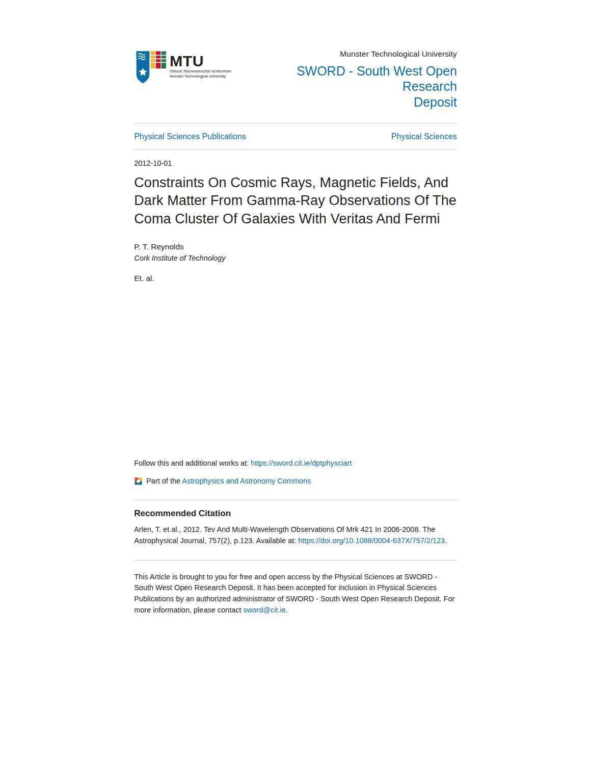MTU Ollscoil Teicneolaíochta na Mumhan Munster Technological University
Munster Technological University
SWORD - South West Open Research
Deposit
Physical Sciences Publications
Physical Sciences
2012-10-01
Constraints On Cosmic Rays, Magnetic Fields, And Dark Matter From Gamma-Ray Observations Of The Coma Cluster Of Galaxies With Veritas And Fermi
P. T. Reynolds
Cork Institute of Technology
Et. al.
Follow this and additional works at: https://sword.cit.ie/dptphysciart
Part of the Astrophysics and Astronomy Commons
Recommended Citation
Arlen, T. et al., 2012. Tev And Multi-Wavelength Observations Of Mrk 421 In 2006-2008. The Astrophysical Journal, 757(2), p.123. Available at: https://doi.org/10.1088/0004-637X/757/2/123.
This Article is brought to you for free and open access by the Physical Sciences at SWORD - South West Open Research Deposit. It has been accepted for inclusion in Physical Sciences Publications by an authorized administrator of SWORD - South West Open Research Deposit. For more information, please contact sword@cit.ie.